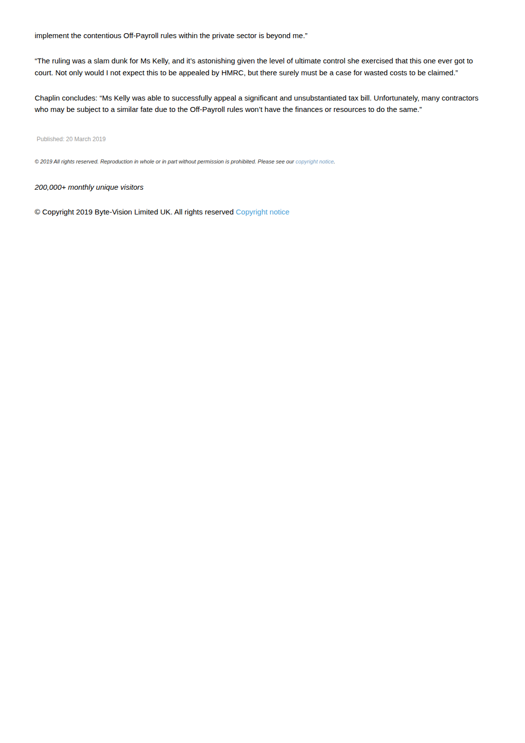implement the contentious Off-Payroll rules within the private sector is beyond me.”
“The ruling was a slam dunk for Ms Kelly, and it’s astonishing given the level of ultimate control she exercised that this one ever got to court. Not only would I not expect this to be appealed by HMRC, but there surely must be a case for wasted costs to be claimed.”
Chaplin concludes: “Ms Kelly was able to successfully appeal a significant and unsubstantiated tax bill. Unfortunately, many contractors who may be subject to a similar fate due to the Off-Payroll rules won’t have the finances or resources to do the same.”
Published: 20 March 2019
© 2019 All rights reserved. Reproduction in whole or in part without permission is prohibited. Please see our copyright notice.
200,000+ monthly unique visitors
© Copyright 2019 Byte-Vision Limited UK. All rights reserved Copyright notice